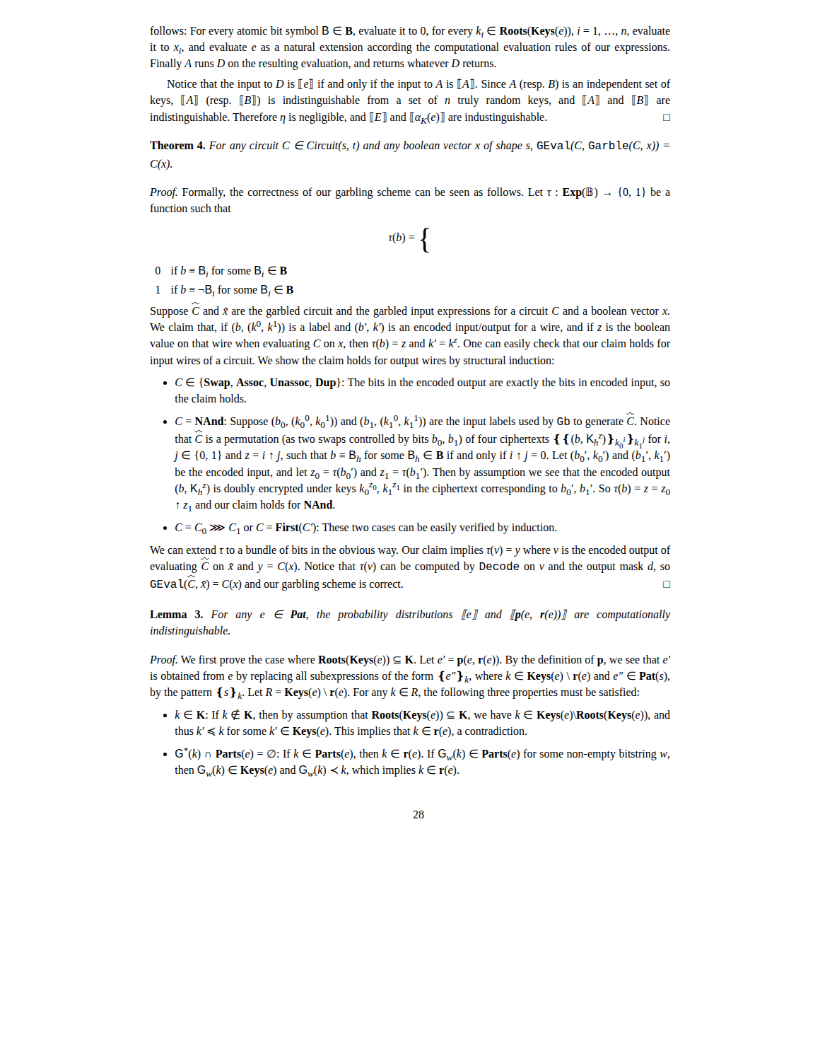follows: For every atomic bit symbol B ∈ B, evaluate it to 0, for every ki ∈ Roots(Keys(e)), i = 1, …, n, evaluate it to xi, and evaluate e as a natural extension according the computational evaluation rules of our expressions. Finally A runs D on the resulting evaluation, and returns whatever D returns.
Notice that the input to D is ⟦e⟧ if and only if the input to A is ⟦A⟧. Since A (resp. B) is an independent set of keys, ⟦A⟧ (resp. ⟦B⟧) is indistinguishable from a set of n truly random keys, and ⟦A⟧ and ⟦B⟧ are indistinguishable. Therefore η is negligible, and ⟦E⟧ and ⟦αK(e)⟧ are industinguishable. □
Theorem 4. For any circuit C ∈ Circuit(s, t) and any boolean vector x of shape s, GEval(C, Garble(C, x)) = C(x).
Proof. Formally, the correctness of our garbling scheme can be seen as follows. Let τ : Exp(𝔹) → {0, 1} be a function such that
τ(b) = {
| 0 | if b ≡ B i for some B i ∈ B |
| 1 | if b ≡ ¬ B i for some B i ∈ B |
Suppose C and x̃ are the garbled circuit and the garbled input expressions for a circuit C and a boolean vector x. We claim that, if (b, (k0, k1)) is a label and (b′, k′) is an encoded input/output for a wire, and if z is the boolean value on that wire when evaluating C on x, then τ(b) = z and k′ = kz. One can easily check that our claim holds for input wires of a circuit. We show the claim holds for output wires by structural induction:
C ∈ {Swap, Assoc, Unassoc, Dup}: The bits in the encoded output are exactly the bits in encoded input, so the claim holds.
C = NAnd: Suppose (b0, (k00, k01)) and (b1, (k10, k11)) are the input labels used by Gb to generate C. Notice that C is a permutation (as two swaps controlled by bits b0, b1) of four ciphertexts ❴❴(b, Khz)❵k0i❵k1j for i, j ∈ {0, 1} and z = i ↑ j, such that b ≡ Bh for some Bh ∈ B if and only if i ↑ j = 0. Let (b0′, k0′) and (b1′, k1′) be the encoded input, and let z0 = τ(b0′) and z1 = τ(b1′). Then by assumption we see that the encoded output (b, Khz) is doubly encrypted under keys k0z0, k1z1 in the ciphertext corresponding to b0′, b1′. So τ(b) = z = z0 ↑ z1 and our claim holds for NAnd.
C = C0 ⋙ C1 or C = First(C′): These two cases can be easily verified by induction.
We can extend τ to a bundle of bits in the obvious way. Our claim implies τ(v) = y where v is the encoded output of evaluating C on x̃ and y = C(x). Notice that τ(v) can be computed by Decode on v and the output mask d, so GEval(C, x̃) = C(x) and our garbling scheme is correct. □
Lemma 3. For any e ∈ Pat, the probability distributions ⟦e⟧ and ⟦p(e, r(e))⟧ are computationally indistinguishable.
Proof. We first prove the case where Roots(Keys(e)) ⊆ K. Let e′ = p(e, r(e)). By the definition of p, we see that e′ is obtained from e by replacing all subexpressions of the form ❴e″❵k, where k ∈ Keys(e) \ r(e) and e″ ∈ Pat(s), by the pattern ❴s❵k. Let R = Keys(e) \ r(e). For any k ∈ R, the following three properties must be satisfied:
k ∈ K: If k ∉ K, then by assumption that Roots(Keys(e)) ⊆ K, we have k ∈ Keys(e)\Roots(Keys(e)), and thus k′ ≼ k for some k′ ∈ Keys(e). This implies that k ∈ r(e), a contradiction.
G*(k) ∩ Parts(e) = ∅: If k ∈ Parts(e), then k ∈ r(e). If Gw(k) ∈ Parts(e) for some non-empty bitstring w, then Gw(k) ∈ Keys(e) and Gw(k) ≺ k, which implies k ∈ r(e).
28